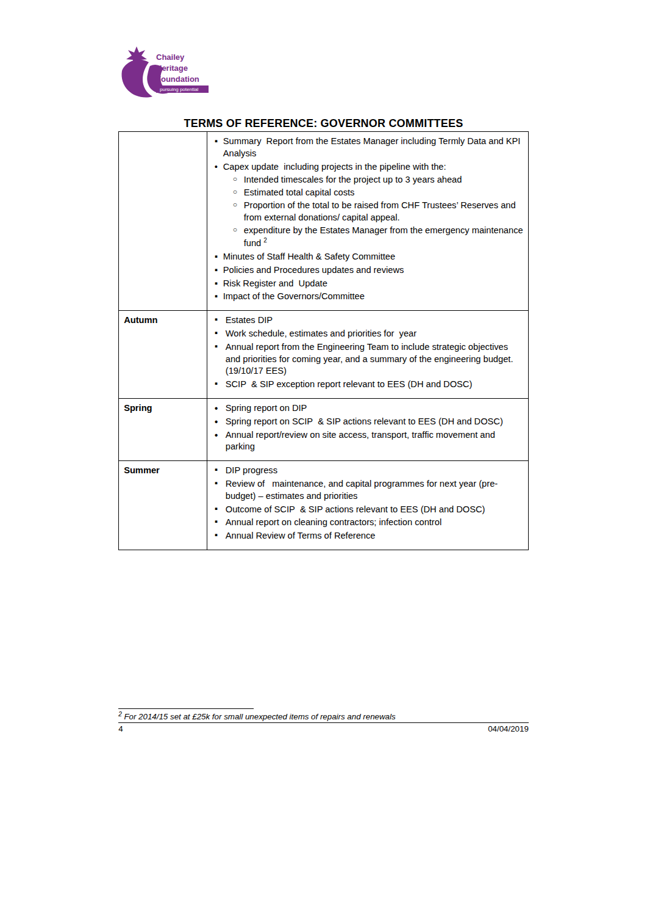Chailey Heritage Foundation pursuing potential
TERMS OF REFERENCE: GOVERNOR COMMITTEES
| | ▪ Summary Report from the Estates Manager including Termly Data and KPI Analysis • Capex update including projects in the pipeline with the: Intended timescales for the project up to 3 years ahead Estimated total capital costs Proportion of the total to be raised from CHF Trustees’ Reserves and from external donations/ capital appeal. expenditure by the Estates Manager from the emergency maintenance fund 2 ▪ Minutes of Staff Health & Safety Committee ▪ Policies and Procedures updates and reviews ▪ Risk Register and Update ▪ Impact of the Governors/Committee |
| Autumn | Estates DIP Work schedule, estimates and priorities for year Annual report from the Engineering Team to include strategic objectives and priorities for coming year, and a summary of the engineering budget. (19/10/17 EES) SCIP & SIP exception report relevant to EES (DH and DOSC) |
| Spring | Spring report on DIP Spring report on SCIP & SIP actions relevant to EES (DH and DOSC) Annual report/review on site access, transport, traffic movement and parking |
| Summer | DIP progress Review of maintenance, and capital programmes for next year (pre-budget) – estimates and priorities Outcome of SCIP & SIP actions relevant to EES (DH and DOSC) Annual report on cleaning contractors; infection control Annual Review of Terms of Reference |
2 For 2014/15 set at £25k for small unexpected items of repairs and renewals
4 04/04/2019